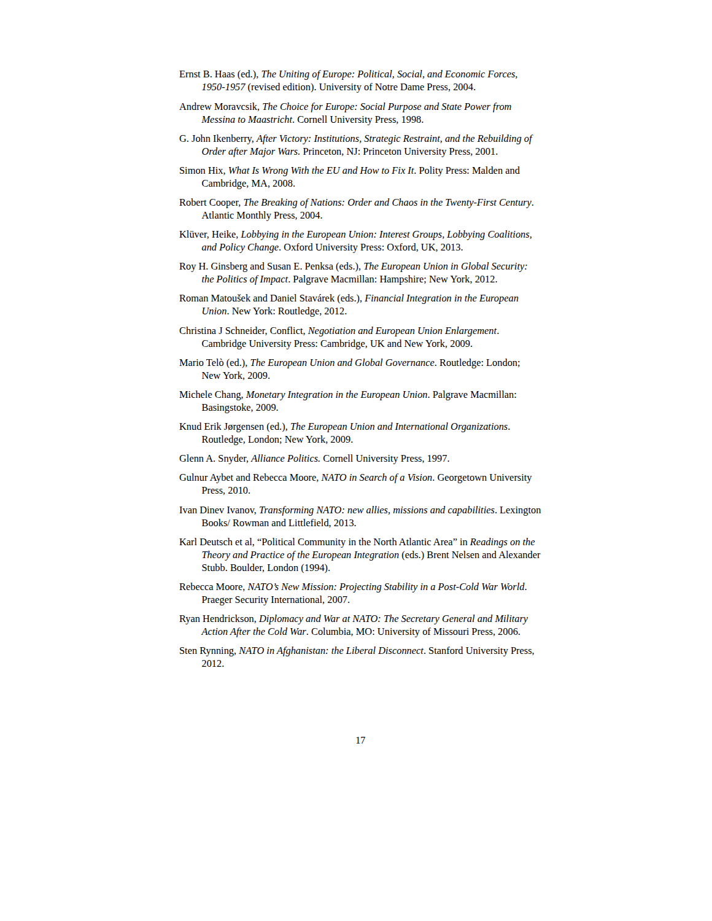Ernst B. Haas (ed.), The Uniting of Europe: Political, Social, and Economic Forces, 1950-1957 (revised edition). University of Notre Dame Press, 2004.
Andrew Moravcsik, The Choice for Europe: Social Purpose and State Power from Messina to Maastricht. Cornell University Press, 1998.
G. John Ikenberry, After Victory: Institutions, Strategic Restraint, and the Rebuilding of Order after Major Wars. Princeton, NJ: Princeton University Press, 2001.
Simon Hix, What Is Wrong With the EU and How to Fix It. Polity Press: Malden and Cambridge, MA, 2008.
Robert Cooper, The Breaking of Nations: Order and Chaos in the Twenty-First Century. Atlantic Monthly Press, 2004.
Klüver, Heike, Lobbying in the European Union: Interest Groups, Lobbying Coalitions, and Policy Change. Oxford University Press: Oxford, UK, 2013.
Roy H. Ginsberg and Susan E. Penksa (eds.), The European Union in Global Security: the Politics of Impact. Palgrave Macmillan: Hampshire; New York, 2012.
Roman Matoušek and Daniel Stavárek (eds.), Financial Integration in the European Union. New York: Routledge, 2012.
Christina J Schneider, Conflict, Negotiation and European Union Enlargement. Cambridge University Press: Cambridge, UK and New York, 2009.
Mario Telò (ed.), The European Union and Global Governance. Routledge: London; New York, 2009.
Michele Chang, Monetary Integration in the European Union. Palgrave Macmillan: Basingstoke, 2009.
Knud Erik Jørgensen (ed.), The European Union and International Organizations. Routledge, London; New York, 2009.
Glenn A. Snyder, Alliance Politics. Cornell University Press, 1997.
Gulnur Aybet and Rebecca Moore, NATO in Search of a Vision. Georgetown University Press, 2010.
Ivan Dinev Ivanov, Transforming NATO: new allies, missions and capabilities. Lexington Books/ Rowman and Littlefield, 2013.
Karl Deutsch et al, “Political Community in the North Atlantic Area” in Readings on the Theory and Practice of the European Integration (eds.) Brent Nelsen and Alexander Stubb. Boulder, London (1994).
Rebecca Moore, NATO’s New Mission: Projecting Stability in a Post-Cold War World. Praeger Security International, 2007.
Ryan Hendrickson, Diplomacy and War at NATO: The Secretary General and Military Action After the Cold War. Columbia, MO: University of Missouri Press, 2006.
Sten Rynning, NATO in Afghanistan: the Liberal Disconnect. Stanford University Press, 2012.
17